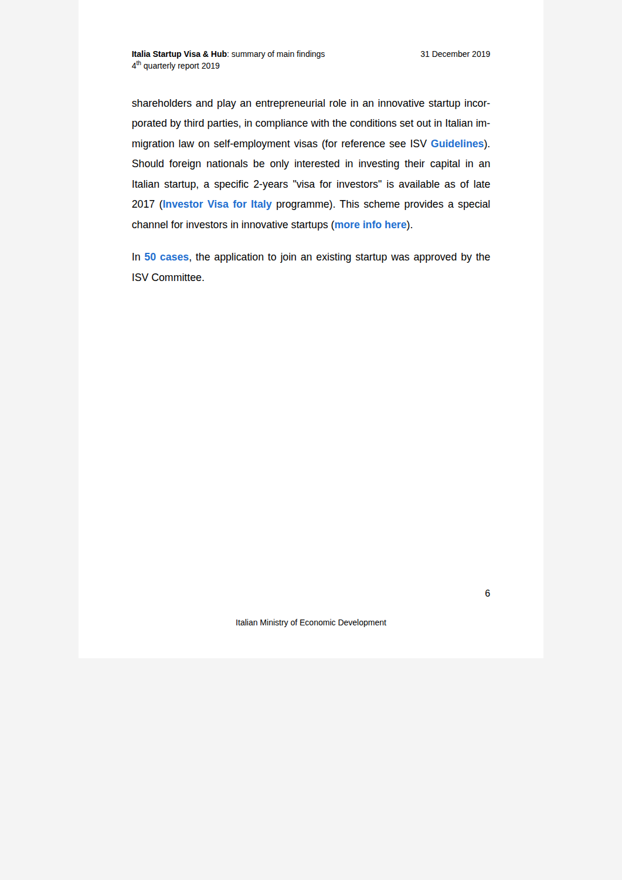Italia Startup Visa & Hub: summary of main findings
4th quarterly report 2019
31 December 2019
shareholders and play an entrepreneurial role in an innovative startup incorporated by third parties, in compliance with the conditions set out in Italian immigration law on self-employment visas (for reference see ISV Guidelines). Should foreign nationals be only interested in investing their capital in an Italian startup, a specific 2-years "visa for investors" is available as of late 2017 (Investor Visa for Italy programme). This scheme provides a special channel for investors in innovative startups (more info here).
In 50 cases, the application to join an existing startup was approved by the ISV Committee.
6
Italian Ministry of Economic Development